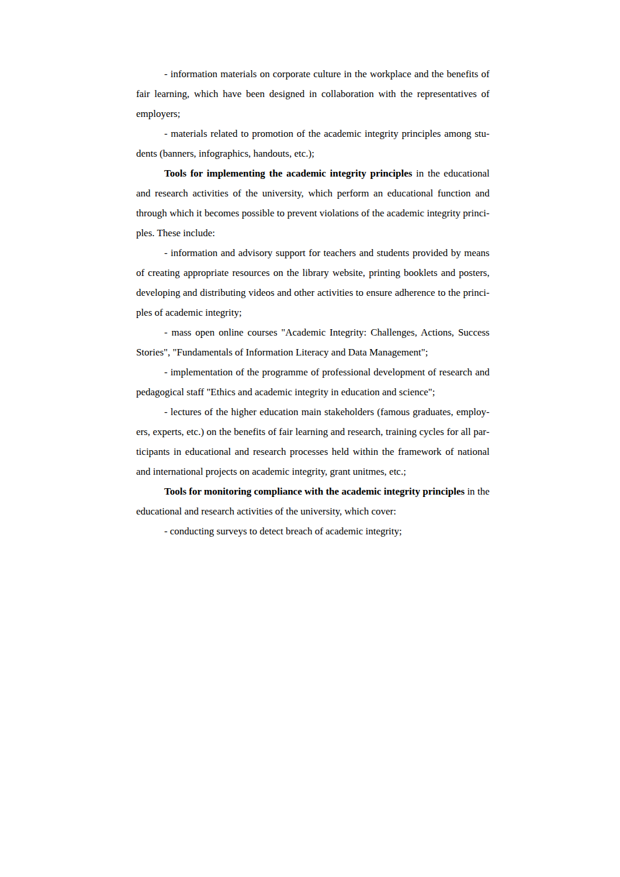- information materials on corporate culture in the workplace and the benefits of fair learning, which have been designed in collaboration with the representatives of employers;
- materials related to promotion of the academic integrity principles among students (banners, infographics, handouts, etc.);
Tools for implementing the academic integrity principles in the educational and research activities of the university, which perform an educational function and through which it becomes possible to prevent violations of the academic integrity principles. These include:
- information and advisory support for teachers and students provided by means of creating appropriate resources on the library website, printing booklets and posters, developing and distributing videos and other activities to ensure adherence to the principles of academic integrity;
- mass open online courses "Academic Integrity: Challenges, Actions, Success Stories", "Fundamentals of Information Literacy and Data Management";
- implementation of the programme of professional development of research and pedagogical staff "Ethics and academic integrity in education and science";
- lectures of the higher education main stakeholders (famous graduates, employers, experts, etc.) on the benefits of fair learning and research, training cycles for all participants in educational and research processes held within the framework of national and international projects on academic integrity, grant unitmes, etc.;
Tools for monitoring compliance with the academic integrity principles in the educational and research activities of the university, which cover:
- conducting surveys to detect breach of academic integrity;